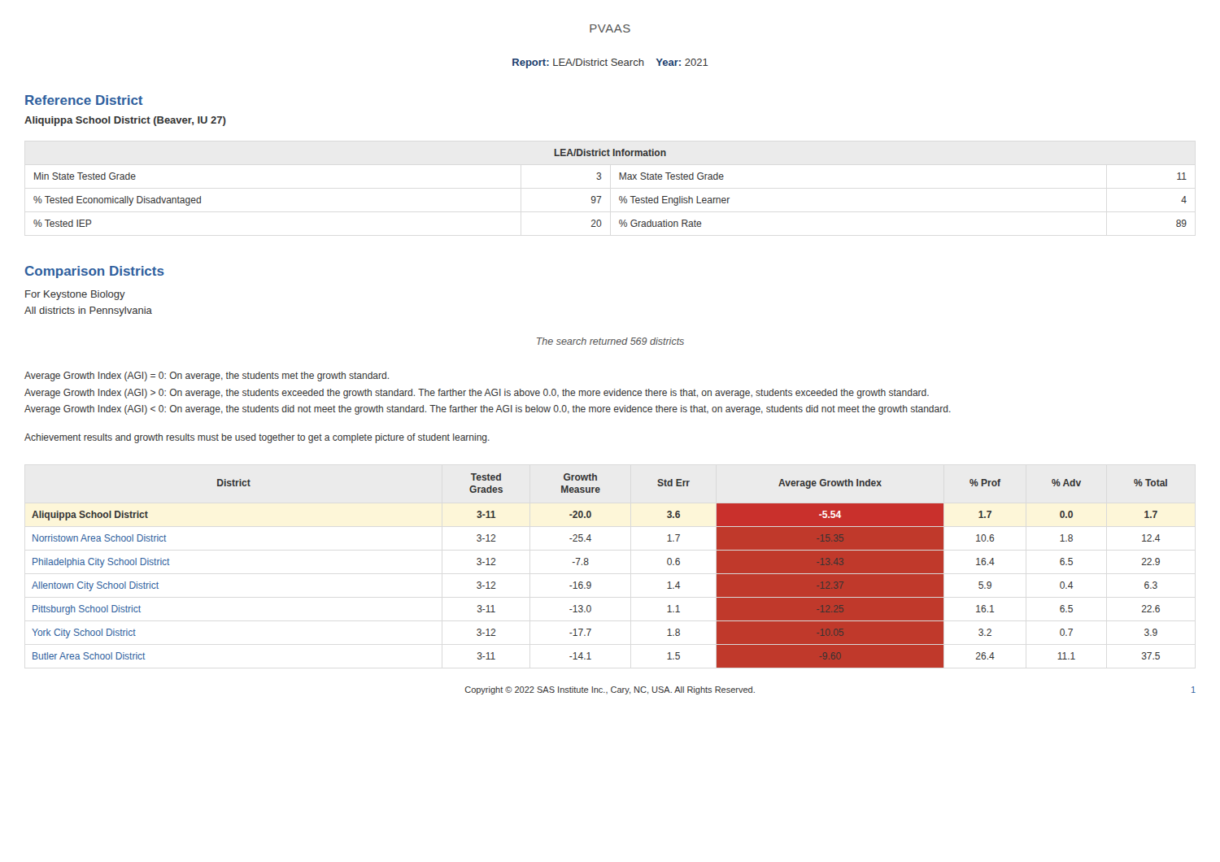PVAAS
Report: LEA/District Search Year: 2021
Reference District
Aliquippa School District (Beaver, IU 27)
| LEA/District Information |
| --- |
| Min State Tested Grade | 3 | Max State Tested Grade | 11 |
| % Tested Economically Disadvantaged | 97 | % Tested English Learner | 4 |
| % Tested IEP | 20 | % Graduation Rate | 89 |
Comparison Districts
For Keystone Biology
All districts in Pennsylvania
The search returned 569 districts
Average Growth Index (AGI) = 0: On average, the students met the growth standard.
Average Growth Index (AGI) > 0: On average, the students exceeded the growth standard. The farther the AGI is above 0.0, the more evidence there is that, on average, students exceeded the growth standard.
Average Growth Index (AGI) < 0: On average, the students did not meet the growth standard. The farther the AGI is below 0.0, the more evidence there is that, on average, students did not meet the growth standard.
Achievement results and growth results must be used together to get a complete picture of student learning.
| District | Tested Grades | Growth Measure | Std Err | Average Growth Index | % Prof | % Adv | % Total |
| --- | --- | --- | --- | --- | --- | --- | --- |
| Aliquippa School District | 3-11 | -20.0 | 3.6 | -5.54 | 1.7 | 0.0 | 1.7 |
| Norristown Area School District | 3-12 | -25.4 | 1.7 | -15.35 | 10.6 | 1.8 | 12.4 |
| Philadelphia City School District | 3-12 | -7.8 | 0.6 | -13.43 | 16.4 | 6.5 | 22.9 |
| Allentown City School District | 3-12 | -16.9 | 1.4 | -12.37 | 5.9 | 0.4 | 6.3 |
| Pittsburgh School District | 3-11 | -13.0 | 1.1 | -12.25 | 16.1 | 6.5 | 22.6 |
| York City School District | 3-12 | -17.7 | 1.8 | -10.05 | 3.2 | 0.7 | 3.9 |
| Butler Area School District | 3-11 | -14.1 | 1.5 | -9.60 | 26.4 | 11.1 | 37.5 |
Copyright © 2022 SAS Institute Inc., Cary, NC, USA. All Rights Reserved. 1